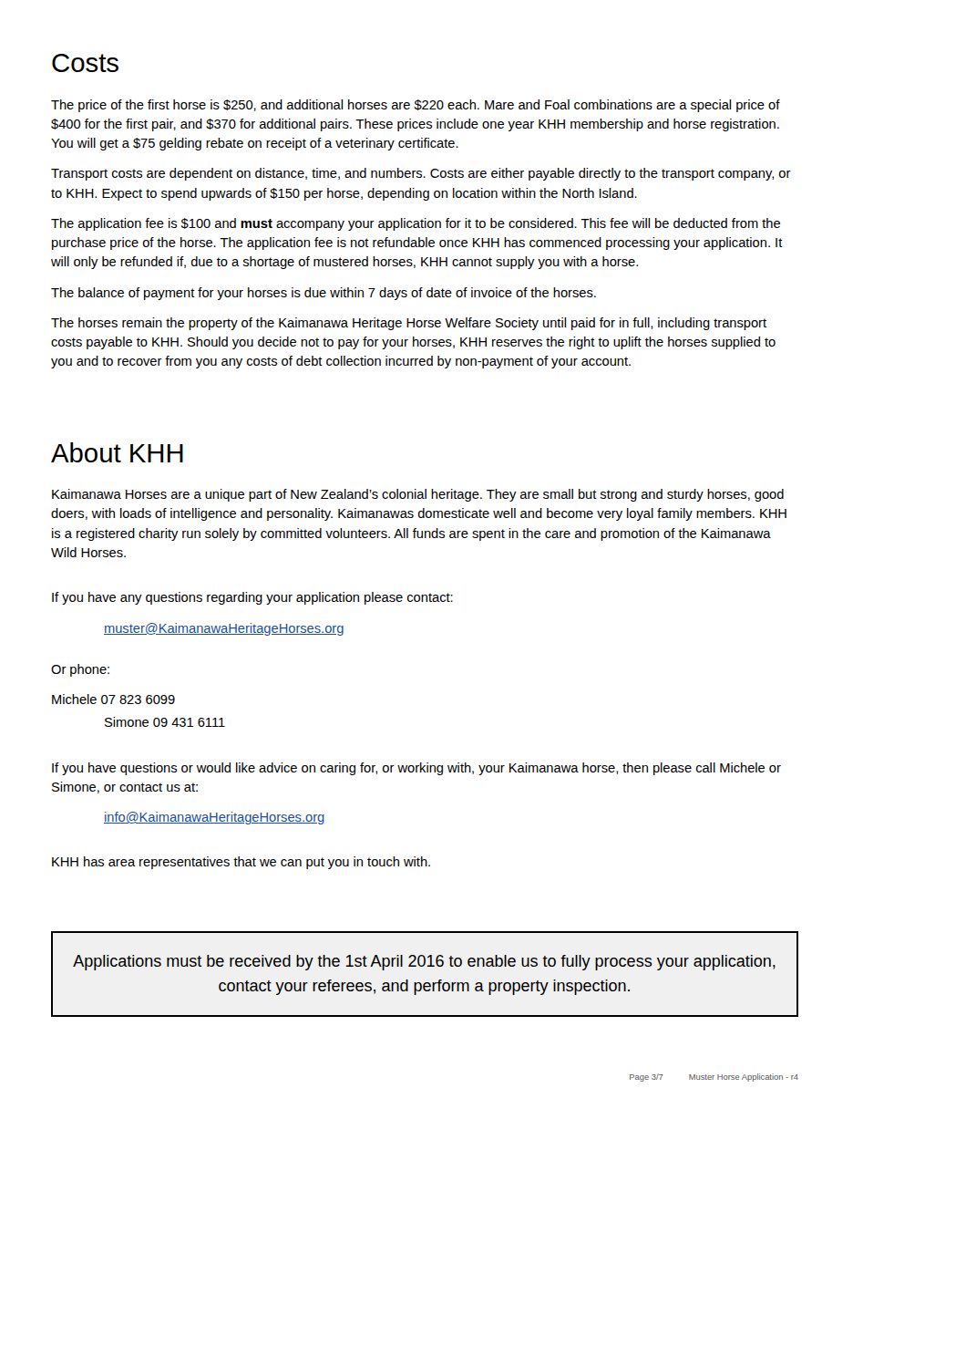Costs
The price of the first horse is $250, and additional horses are $220 each. Mare and Foal combinations are a special price of $400 for the first pair, and $370 for additional pairs. These prices include one year KHH membership and horse registration. You will get a $75 gelding rebate on receipt of a veterinary certificate.
Transport costs are dependent on distance, time, and numbers. Costs are either payable directly to the transport company, or to KHH. Expect to spend upwards of $150 per horse, depending on location within the North Island.
The application fee is $100 and must accompany your application for it to be considered. This fee will be deducted from the purchase price of the horse. The application fee is not refundable once KHH has commenced processing your application. It will only be refunded if, due to a shortage of mustered horses, KHH cannot supply you with a horse.
The balance of payment for your horses is due within 7 days of date of invoice of the horses.
The horses remain the property of the Kaimanawa Heritage Horse Welfare Society until paid for in full, including transport costs payable to KHH. Should you decide not to pay for your horses, KHH reserves the right to uplift the horses supplied to you and to recover from you any costs of debt collection incurred by non-payment of your account.
About KHH
Kaimanawa Horses are a unique part of New Zealand’s colonial heritage. They are small but strong and sturdy horses, good doers, with loads of intelligence and personality. Kaimanawas domesticate well and become very loyal family members. KHH is a registered charity run solely by committed volunteers. All funds are spent in the care and promotion of the Kaimanawa Wild Horses.
If you have any questions regarding your application please contact:
muster@KaimanawaHeritageHorses.org
Or phone:
Michele 07 823 6099
Simone 09 431 6111
If you have questions or would like advice on caring for, or working with, your Kaimanawa horse, then please call Michele or Simone, or contact us at:
info@KaimanawaHeritageHorses.org
KHH has area representatives that we can put you in touch with.
Applications must be received by the 1st April 2016 to enable us to fully process your application, contact your referees, and perform a property inspection.
Page 3/7 Muster Horse Application - r4